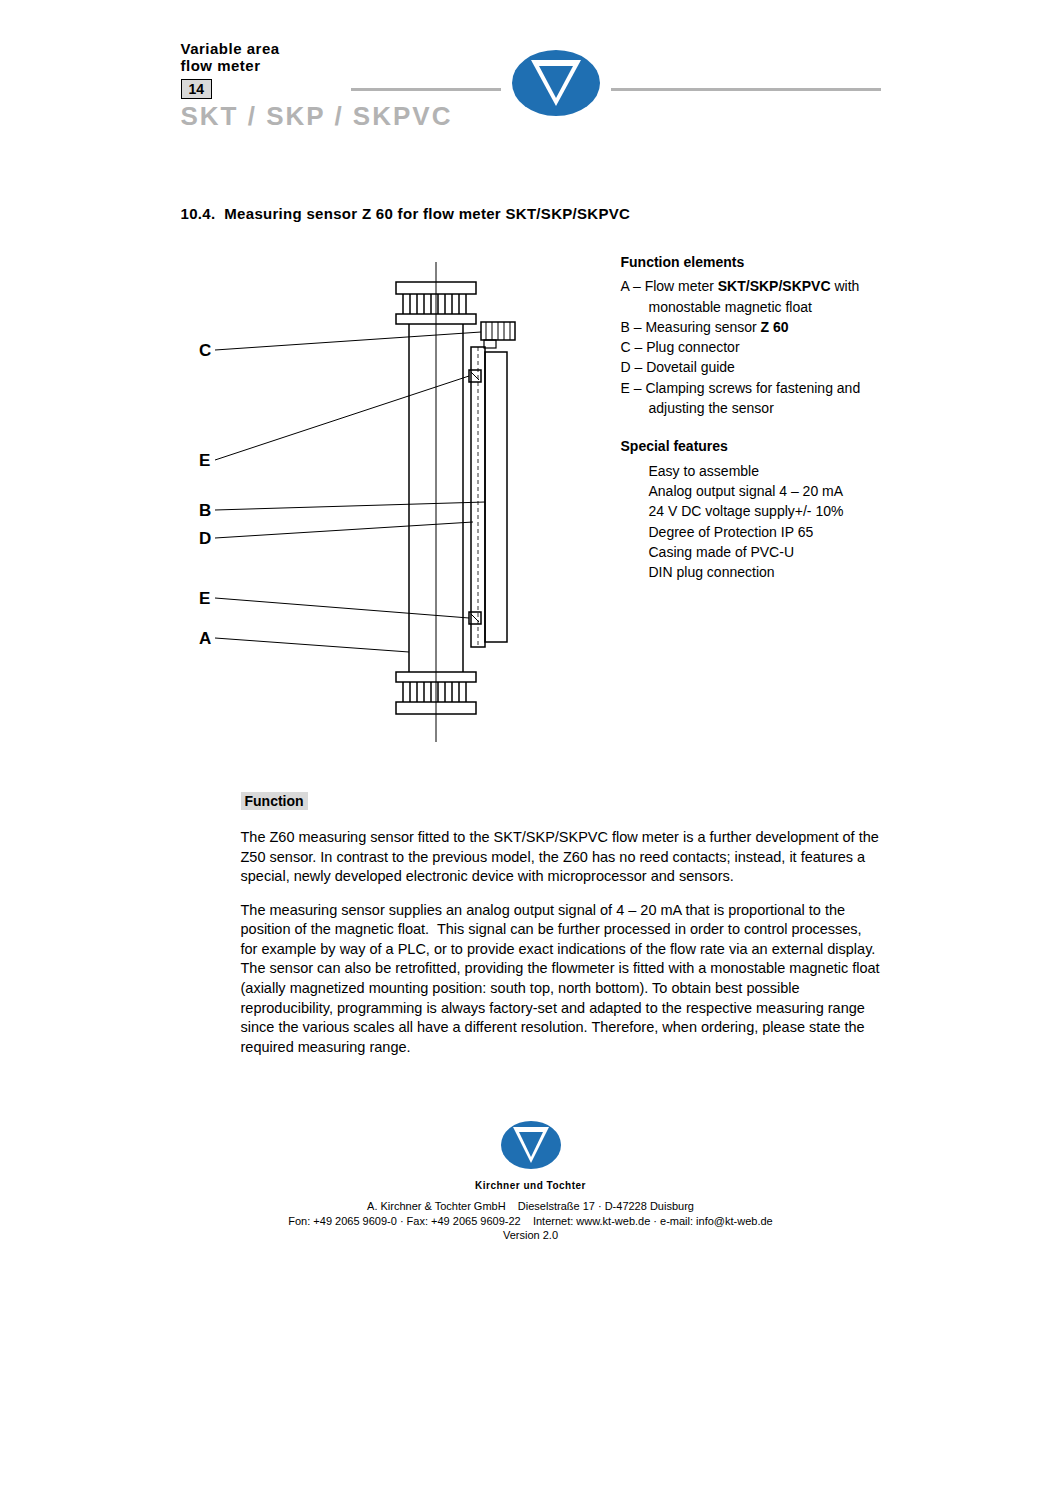Variable area flow meter
14
SKT / SKP / SKPVC
10.4. Measuring sensor Z 60 for flow meter SKT/SKP/SKPVC
C E B D E A
Function elements
A – Flow meter SKT/SKP/SKPVC with monostable magnetic float
B – Measuring sensor Z 60
C – Plug connector
D – Dovetail guide
E – Clamping screws for fastening and adjusting the sensor
Special features
Easy to assemble
Analog output signal 4 – 20 mA
24 V DC voltage supply+/- 10%
Degree of Protection IP 65
Casing made of PVC-U
DIN plug connection
Function
The Z60 measuring sensor fitted to the SKT/SKP/SKPVC flow meter is a further development of the Z50 sensor. In contrast to the previous model, the Z60 has no reed contacts; instead, it features a special, newly developed electronic device with microprocessor and sensors.
The measuring sensor supplies an analog output signal of 4 – 20 mA that is proportional to the position of the magnetic float. This signal can be further processed in order to control processes, for example by way of a PLC, or to provide exact indications of the flow rate via an external display.
The sensor can also be retrofitted, providing the flowmeter is fitted with a monostable magnetic float (axially magnetized mounting position: south top, north bottom). To obtain best possible reproducibility, programming is always factory-set and adapted to the respective measuring range since the various scales all have a different resolution. Therefore, when ordering, please state the required measuring range.
Kirchner und Tochter
A. Kirchner & Tochter GmbH Dieselstraße 17 · D-47228 Duisburg
Fon: +49 2065 9609-0 · Fax: +49 2065 9609-22 Internet: www.kt-web.de · e-mail: info@kt-web.de
Version 2.0